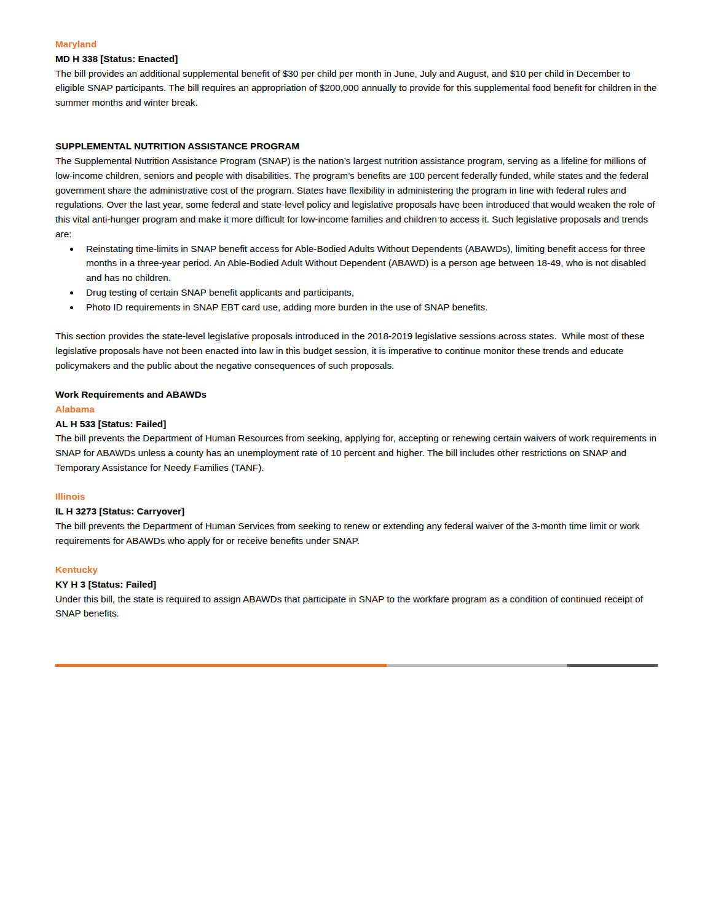Maryland
MD H 338 [Status: Enacted]
The bill provides an additional supplemental benefit of $30 per child per month in June, July and August, and $10 per child in December to eligible SNAP participants. The bill requires an appropriation of $200,000 annually to provide for this supplemental food benefit for children in the summer months and winter break.
Supplemental Nutrition Assistance Program
The Supplemental Nutrition Assistance Program (SNAP) is the nation’s largest nutrition assistance program, serving as a lifeline for millions of low-income children, seniors and people with disabilities. The program’s benefits are 100 percent federally funded, while states and the federal government share the administrative cost of the program. States have flexibility in administering the program in line with federal rules and regulations. Over the last year, some federal and state-level policy and legislative proposals have been introduced that would weaken the role of this vital anti-hunger program and make it more difficult for low-income families and children to access it. Such legislative proposals and trends are:
Reinstating time-limits in SNAP benefit access for Able-Bodied Adults Without Dependents (ABAWDs), limiting benefit access for three months in a three-year period. An Able-Bodied Adult Without Dependent (ABAWD) is a person age between 18-49, who is not disabled and has no children.
Drug testing of certain SNAP benefit applicants and participants,
Photo ID requirements in SNAP EBT card use, adding more burden in the use of SNAP benefits.
This section provides the state-level legislative proposals introduced in the 2018-2019 legislative sessions across states. While most of these legislative proposals have not been enacted into law in this budget session, it is imperative to continue monitor these trends and educate policymakers and the public about the negative consequences of such proposals.
Work Requirements and ABAWDs
Alabama
AL H 533 [Status: Failed]
The bill prevents the Department of Human Resources from seeking, applying for, accepting or renewing certain waivers of work requirements in SNAP for ABAWDs unless a county has an unemployment rate of 10 percent and higher. The bill includes other restrictions on SNAP and Temporary Assistance for Needy Families (TANF).
Illinois
IL H 3273 [Status: Carryover]
The bill prevents the Department of Human Services from seeking to renew or extending any federal waiver of the 3-month time limit or work requirements for ABAWDs who apply for or receive benefits under SNAP.
Kentucky
KY H 3 [Status: Failed]
Under this bill, the state is required to assign ABAWDs that participate in SNAP to the workfare program as a condition of continued receipt of SNAP benefits.